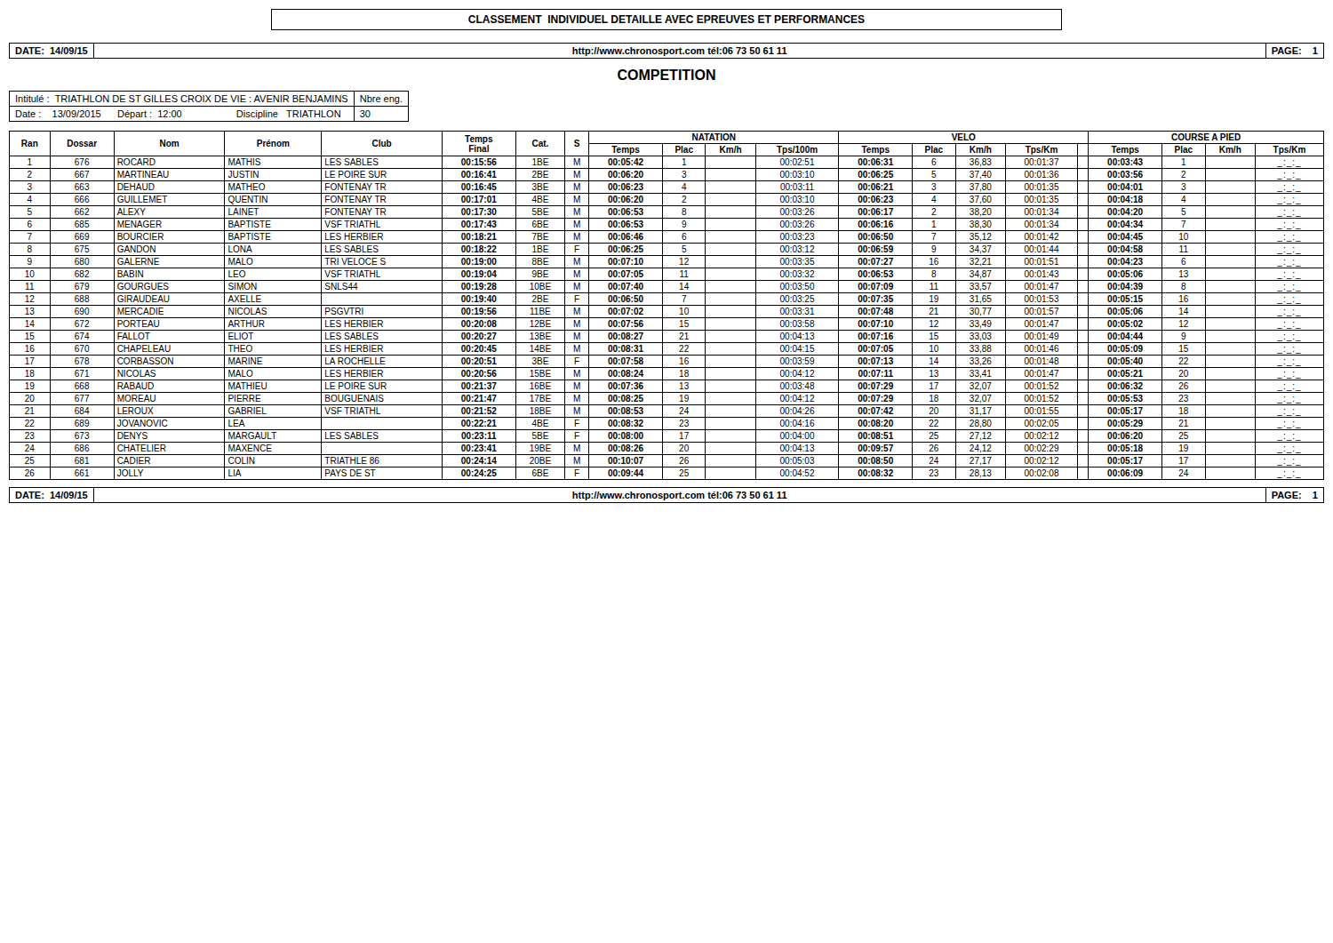CLASSEMENT INDIVIDUEL DETAILLE AVEC EPREUVES ET PERFORMANCES
DATE: 14/09/15
http://www.chronosport.com tél:06 73 50 61 11
PAGE: 1
COMPETITION
| Intitulé : TRIATHLON DE ST GILLES CROIX DE VIE : AVENIR BENJAMINS | Nbre eng. |
| Date : 13/09/2015 Départ : 12:00 Discipline TRIATHLON | 30 |
| Ran | Dossar | Nom | Prénom | Club | Temps Final | Cat. | S | NATATION | VELO | COURSE A PIED |
| --- | --- | --- | --- | --- | --- | --- | --- | --- | --- | --- |
| Temps | Plac | Km/h | Tps/100m | Temps | Plac | Km/h | Tps/Km | | Temps | Plac | Km/h | Tps/Km |
| 1 | 676 | ROCARD | MATHIS | LES SABLES | 00:15:56 | 1BE | M | 00:05:42 | 1 | | 00:02:51 | 00:06:31 | 6 | 36,83 | 00:01:37 | | 00:03:43 | 1 | | _:_:_ |
| 2 | 667 | MARTINEAU | JUSTIN | LE POIRE SUR | 00:16:41 | 2BE | M | 00:06:20 | 3 | | 00:03:10 | 00:06:25 | 5 | 37,40 | 00:01:36 | | 00:03:56 | 2 | | _:_:_ |
| 3 | 663 | DEHAUD | MATHEO | FONTENAY TR | 00:16:45 | 3BE | M | 00:06:23 | 4 | | 00:03:11 | 00:06:21 | 3 | 37,80 | 00:01:35 | | 00:04:01 | 3 | | _:_:_ |
| 4 | 666 | GUILLEMET | QUENTIN | FONTENAY TR | 00:17:01 | 4BE | M | 00:06:20 | 2 | | 00:03:10 | 00:06:23 | 4 | 37,60 | 00:01:35 | | 00:04:18 | 4 | | _:_:_ |
| 5 | 662 | ALEXY | LAINET | FONTENAY TR | 00:17:30 | 5BE | M | 00:06:53 | 8 | | 00:03:26 | 00:06:17 | 2 | 38,20 | 00:01:34 | | 00:04:20 | 5 | | _:_:_ |
| 6 | 685 | MENAGER | BAPTISTE | VSF TRIATHL | 00:17:43 | 6BE | M | 00:06:53 | 9 | | 00:03:26 | 00:06:16 | 1 | 38,30 | 00:01:34 | | 00:04:34 | 7 | | _:_:_ |
| 7 | 669 | BOURCIER | BAPTISTE | LES HERBIER | 00:18:21 | 7BE | M | 00:06:46 | 6 | | 00:03:23 | 00:06:50 | 7 | 35,12 | 00:01:42 | | 00:04:45 | 10 | | _:_:_ |
| 8 | 675 | GANDON | LONA | LES SABLES | 00:18:22 | 1BE | F | 00:06:25 | 5 | | 00:03:12 | 00:06:59 | 9 | 34,37 | 00:01:44 | | 00:04:58 | 11 | | _:_:_ |
| 9 | 680 | GALERNE | MALO | TRI VELOCE S | 00:19:00 | 8BE | M | 00:07:10 | 12 | | 00:03:35 | 00:07:27 | 16 | 32,21 | 00:01:51 | | 00:04:23 | 6 | | _:_:_ |
| 10 | 682 | BABIN | LEO | VSF TRIATHL | 00:19:04 | 9BE | M | 00:07:05 | 11 | | 00:03:32 | 00:06:53 | 8 | 34,87 | 00:01:43 | | 00:05:06 | 13 | | _:_:_ |
| 11 | 679 | GOURGUES | SIMON | SNLS44 | 00:19:28 | 10BE | M | 00:07:40 | 14 | | 00:03:50 | 00:07:09 | 11 | 33,57 | 00:01:47 | | 00:04:39 | 8 | | _:_:_ |
| 12 | 688 | GIRAUDEAU | AXELLE | | 00:19:40 | 2BE | F | 00:06:50 | 7 | | 00:03:25 | 00:07:35 | 19 | 31,65 | 00:01:53 | | 00:05:15 | 16 | | _:_:_ |
| 13 | 690 | MERCADIE | NICOLAS | PSGVTRI | 00:19:56 | 11BE | M | 00:07:02 | 10 | | 00:03:31 | 00:07:48 | 21 | 30,77 | 00:01:57 | | 00:05:06 | 14 | | _:_:_ |
| 14 | 672 | PORTEAU | ARTHUR | LES HERBIER | 00:20:08 | 12BE | M | 00:07:56 | 15 | | 00:03:58 | 00:07:10 | 12 | 33,49 | 00:01:47 | | 00:05:02 | 12 | | _:_:_ |
| 15 | 674 | FALLOT | ELIOT | LES SABLES | 00:20:27 | 13BE | M | 00:08:27 | 21 | | 00:04:13 | 00:07:16 | 15 | 33,03 | 00:01:49 | | 00:04:44 | 9 | | _:_:_ |
| 16 | 670 | CHAPELEAU | THEO | LES HERBIER | 00:20:45 | 14BE | M | 00:08:31 | 22 | | 00:04:15 | 00:07:05 | 10 | 33,88 | 00:01:46 | | 00:05:09 | 15 | | _:_:_ |
| 17 | 678 | CORBASSON | MARINE | LA ROCHELLE | 00:20:51 | 3BE | F | 00:07:58 | 16 | | 00:03:59 | 00:07:13 | 14 | 33,26 | 00:01:48 | | 00:05:40 | 22 | | _:_:_ |
| 18 | 671 | NICOLAS | MALO | LES HERBIER | 00:20:56 | 15BE | M | 00:08:24 | 18 | | 00:04:12 | 00:07:11 | 13 | 33,41 | 00:01:47 | | 00:05:21 | 20 | | _:_:_ |
| 19 | 668 | RABAUD | MATHIEU | LE POIRE SUR | 00:21:37 | 16BE | M | 00:07:36 | 13 | | 00:03:48 | 00:07:29 | 17 | 32,07 | 00:01:52 | | 00:06:32 | 26 | | _:_:_ |
| 20 | 677 | MOREAU | PIERRE | BOUGUENAIS | 00:21:47 | 17BE | M | 00:08:25 | 19 | | 00:04:12 | 00:07:29 | 18 | 32,07 | 00:01:52 | | 00:05:53 | 23 | | _:_:_ |
| 21 | 684 | LEROUX | GABRIEL | VSF TRIATHL | 00:21:52 | 18BE | M | 00:08:53 | 24 | | 00:04:26 | 00:07:42 | 20 | 31,17 | 00:01:55 | | 00:05:17 | 18 | | _:_:_ |
| 22 | 689 | JOVANOVIC | LEA | | 00:22:21 | 4BE | F | 00:08:32 | 23 | | 00:04:16 | 00:08:20 | 22 | 28,80 | 00:02:05 | | 00:05:29 | 21 | | _:_:_ |
| 23 | 673 | DENYS | MARGAULT | LES SABLES | 00:23:11 | 5BE | F | 00:08:00 | 17 | | 00:04:00 | 00:08:51 | 25 | 27,12 | 00:02:12 | | 00:06:20 | 25 | | _:_:_ |
| 24 | 686 | CHATELIER | MAXENCE | | 00:23:41 | 19BE | M | 00:08:26 | 20 | | 00:04:13 | 00:09:57 | 26 | 24,12 | 00:02:29 | | 00:05:18 | 19 | | _:_:_ |
| 25 | 681 | CADIER | COLIN | TRIATHLE 86 | 00:24:14 | 20BE | M | 00:10:07 | 26 | | 00:05:03 | 00:08:50 | 24 | 27,17 | 00:02:12 | | 00:05:17 | 17 | | _:_:_ |
| 26 | 661 | JOLLY | LIA | PAYS DE ST | 00:24:25 | 6BE | F | 00:09:44 | 25 | | 00:04:52 | 00:08:32 | 23 | 28,13 | 00:02:08 | | 00:06:09 | 24 | | _:_:_ |
DATE: 14/09/15
http://www.chronosport.com tél:06 73 50 61 11
PAGE: 1